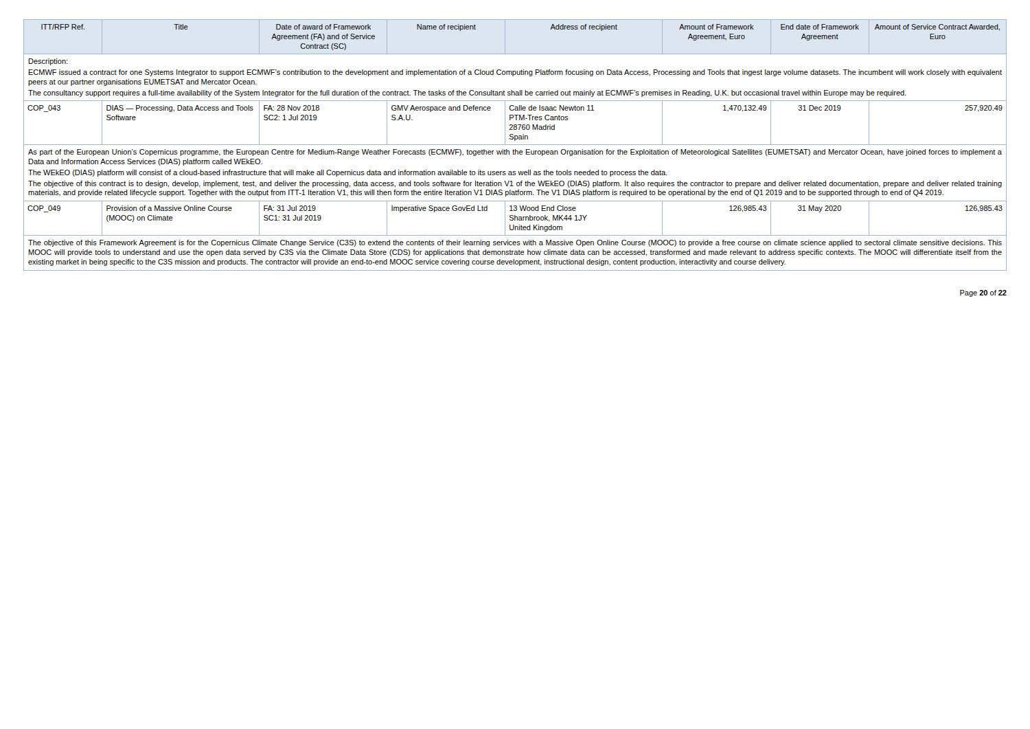| ITT/RFP Ref. | Title | Date of award of Framework Agreement (FA) and of Service Contract (SC) | Name of recipient | Address of recipient | Amount of Framework Agreement, Euro | End date of Framework Agreement | Amount of Service Contract Awarded, Euro |
| --- | --- | --- | --- | --- | --- | --- | --- |
| Description: ECMWF issued a contract for one Systems Integrator to support ECMWF’s contribution to the development and implementation of a Cloud Computing Platform focusing on Data Access, Processing and Tools that ingest large volume datasets. The incumbent will work closely with equivalent peers at our partner organisations EUMETSAT and Mercator Ocean. The consultancy support requires a full-time availability of the System Integrator for the full duration of the contract. The tasks of the Consultant shall be carried out mainly at ECMWF’s premises in Reading, U.K. but occasional travel within Europe may be required. |
| COP_043 | DIAS — Processing, Data Access and Tools Software | FA: 28 Nov 2018 SC2: 1 Jul 2019 | GMV Aerospace and Defence S.A.U. | Calle de Isaac Newton 11 PTM-Tres Cantos 28760 Madrid Spain | 1,470,132.49 | 31 Dec 2019 | 257,920.49 |
| As part of the European Union’s Copernicus programme, the European Centre for Medium-Range Weather Forecasts (ECMWF), together with the European Organisation for the Exploitation of Meteorological Satellites (EUMETSAT) and Mercator Ocean, have joined forces to implement a Data and Information Access Services (DIAS) platform called WEkEO. The WEkEO (DIAS) platform will consist of a cloud-based infrastructure that will make all Copernicus data and information available to its users as well as the tools needed to process the data. The objective of this contract is to design, develop, implement, test, and deliver the processing, data access, and tools software for Iteration V1 of the WEkEO (DIAS) platform. It also requires the contractor to prepare and deliver related documentation, prepare and deliver related training materials, and provide related lifecycle support. Together with the output from ITT-1 Iteration V1, this will then form the entire Iteration V1 DIAS platform. The V1 DIAS platform is required to be operational by the end of Q1 2019 and to be supported through to end of Q4 2019. |
| COP_049 | Provision of a Massive Online Course (MOOC) on Climate | FA: 31 Jul 2019 SC1: 31 Jul 2019 | Imperative Space GovEd Ltd | 13 Wood End Close Sharnbrook, MK44 1JY United Kingdom | 126,985.43 | 31 May 2020 | 126,985.43 |
| The objective of this Framework Agreement is for the Copernicus Climate Change Service (C3S) to extend the contents of their learning services with a Massive Open Online Course (MOOC) to provide a free course on climate science applied to sectoral climate sensitive decisions. This MOOC will provide tools to understand and use the open data served by C3S via the Climate Data Store (CDS) for applications that demonstrate how climate data can be accessed, transformed and made relevant to address specific contexts. The MOOC will differentiate itself from the existing market in being specific to the C3S mission and products. The contractor will provide an end-to-end MOOC service covering course development, instructional design, content production, interactivity and course delivery. |
Page 20 of 22